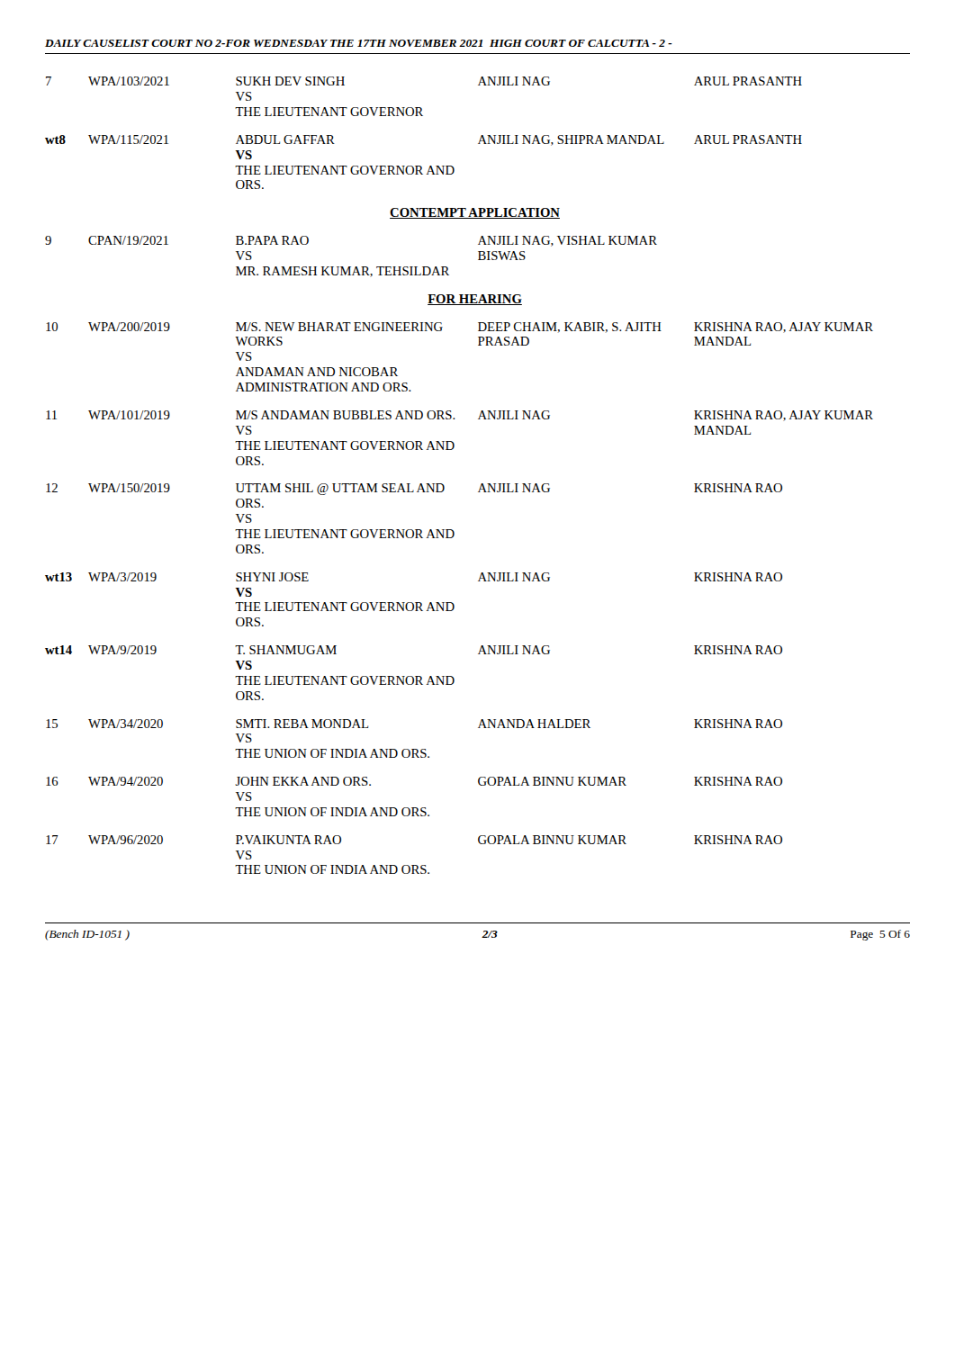DAILY CAUSELIST COURT NO 2-FOR WEDNESDAY THE 17TH NOVEMBER 2021 HIGH COURT OF CALCUTTA - 2 -
| 7 | WPA/103/2021 | SUKH DEV SINGH VS THE LIEUTENANT GOVERNOR | ANJILI NAG | ARUL PRASANTH |
| wt8 | WPA/115/2021 | ABDUL GAFFAR VS THE LIEUTENANT GOVERNOR AND ORS. | ANJILI NAG, SHIPRA MANDAL | ARUL PRASANTH |
| CONTEMPT APPLICATION |
| 9 | CPAN/19/2021 | B.PAPA RAO VS MR. RAMESH KUMAR, TEHSILDAR | ANJILI NAG, VISHAL KUMAR BISWAS | |
| FOR HEARING |
| 10 | WPA/200/2019 | M/S. NEW BHARAT ENGINEERING WORKS VS ANDAMAN AND NICOBAR ADMINISTRATION AND ORS. | DEEP CHAIM, KABIR, S. AJITH PRASAD | KRISHNA RAO, AJAY KUMAR MANDAL |
| 11 | WPA/101/2019 | M/S ANDAMAN BUBBLES AND ORS. VS THE LIEUTENANT GOVERNOR AND ORS. | ANJILI NAG | KRISHNA RAO, AJAY KUMAR MANDAL |
| 12 | WPA/150/2019 | UTTAM SHIL @ UTTAM SEAL AND ORS. VS THE LIEUTENANT GOVERNOR AND ORS. | ANJILI NAG | KRISHNA RAO |
| wt13 | WPA/3/2019 | SHYNI JOSE VS THE LIEUTENANT GOVERNOR AND ORS. | ANJILI NAG | KRISHNA RAO |
| wt14 | WPA/9/2019 | T. SHANMUGAM VS THE LIEUTENANT GOVERNOR AND ORS. | ANJILI NAG | KRISHNA RAO |
| 15 | WPA/34/2020 | SMTI. REBA MONDAL VS THE UNION OF INDIA AND ORS. | ANANDA HALDER | KRISHNA RAO |
| 16 | WPA/94/2020 | JOHN EKKA AND ORS. VS THE UNION OF INDIA AND ORS. | GOPALA BINNU KUMAR | KRISHNA RAO |
| 17 | WPA/96/2020 | P.VAIKUNTA RAO VS THE UNION OF INDIA AND ORS. | GOPALA BINNU KUMAR | KRISHNA RAO |
(Bench ID-1051 )
2/3
Page 5 Of 6